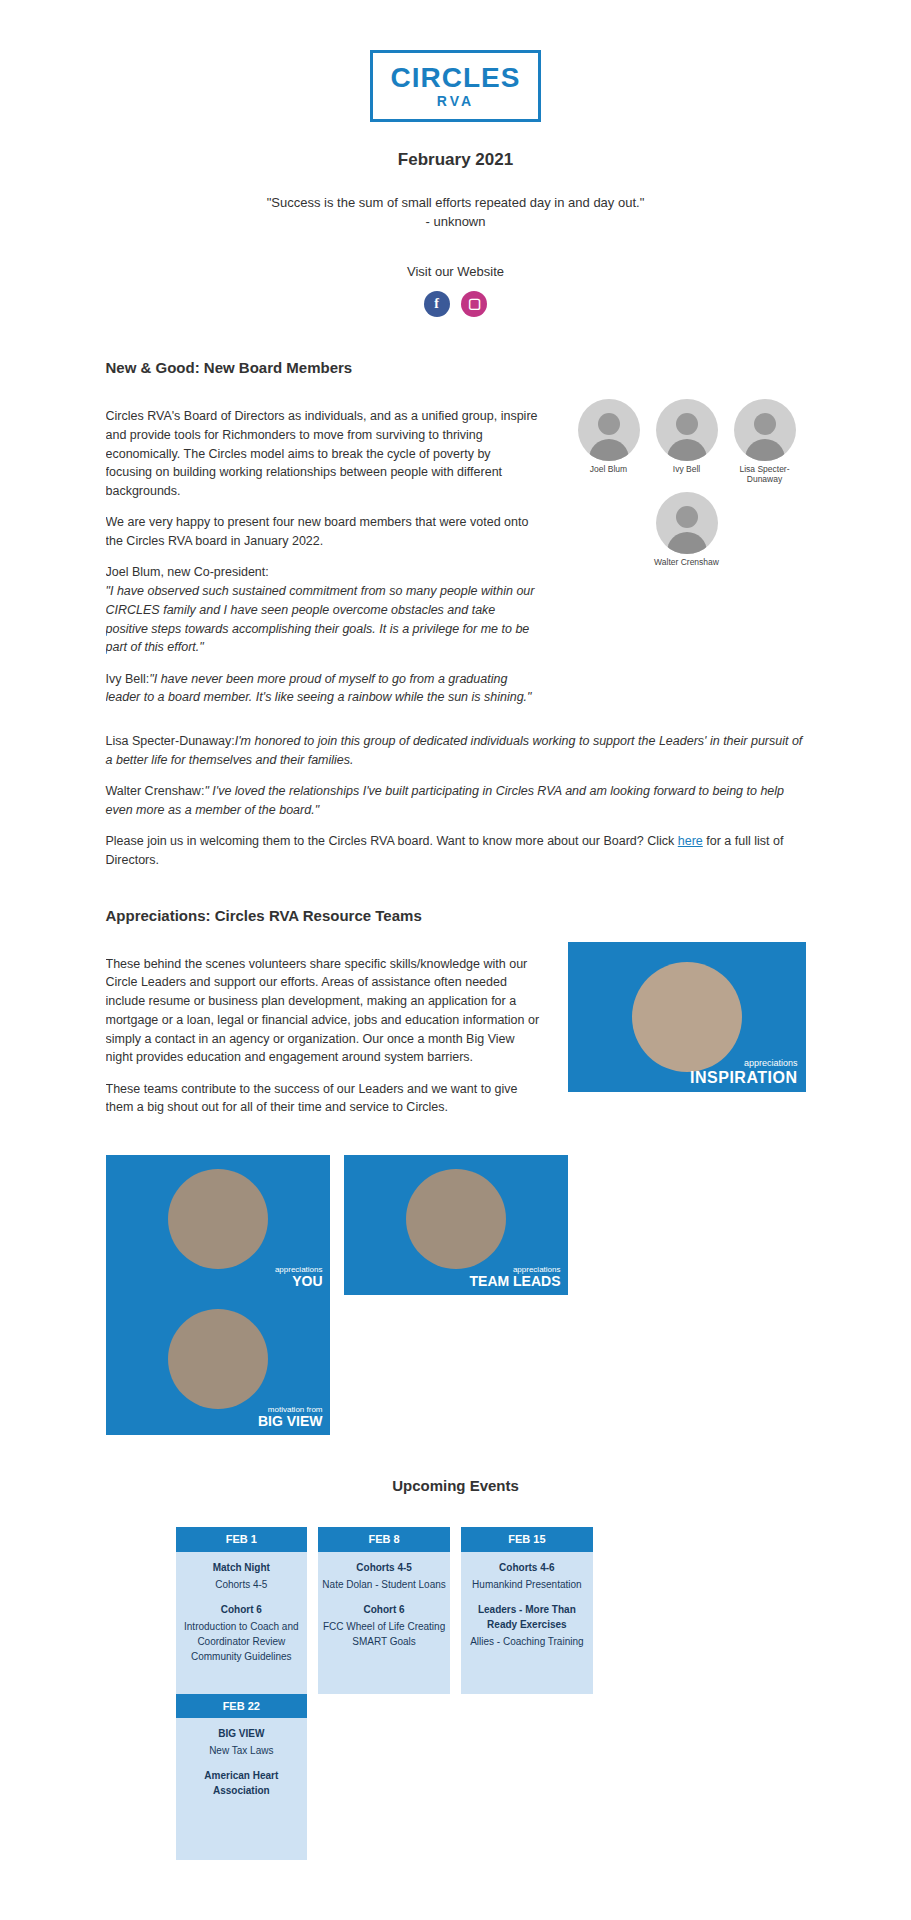CIRCLESRVA
February 2021
"Success is the sum of small efforts repeated day in and day out."
- unknown
Visit our Website
f ▢
New & Good: New Board Members
Circles RVA's Board of Directors as individuals, and as a unified group, inspire and provide tools for Richmonders to move from surviving to thriving economically. The Circles model aims to break the cycle of poverty by focusing on building working relationships between people with different backgrounds.
We are very happy to present four new board members that were voted onto the Circles RVA board in January 2022.
Joel Blum, new Co-president:
"I have observed such sustained commitment from so many people within our CIRCLES family and I have seen people overcome obstacles and take positive steps towards accomplishing their goals. It is a privilege for me to be part of this effort."
Ivy Bell:"I have never been more proud of myself to go from a graduating leader to a board member. It's like seeing a rainbow while the sun is shining."
Joel Blum
Ivy Bell
Lisa Specter-Dunaway
Walter Crenshaw
Lisa Specter-Dunaway:I'm honored to join this group of dedicated individuals working to support the Leaders' in their pursuit of a better life for themselves and their families.
Walter Crenshaw:" I've loved the relationships I've built participating in Circles RVA and am looking forward to being to help even more as a member of the board."
Please join us in welcoming them to the Circles RVA board. Want to know more about our Board? Click here for a full list of Directors.
Appreciations: Circles RVA Resource Teams
These behind the scenes volunteers share specific skills/knowledge with our Circle Leaders and support our efforts. Areas of assistance often needed include resume or business plan development, making an application for a mortgage or a loan, legal or financial advice, jobs and education information or simply a contact in an agency or organization. Our once a month Big View night provides education and engagement around system barriers.
These teams contribute to the success of our Leaders and we want to give them a big shout out for all of their time and service to Circles.
appreciations INSPIRATION
appreciations YOU
appreciations TEAM LEADS
motivation from BIG VIEW
Upcoming Events
FEB 1
Match Night Cohorts 4-5
Cohort 6 Introduction to Coach and Coordinator Review Community Guidelines
FEB 8
Cohorts 4-5 Nate Dolan - Student Loans
Cohort 6 FCC Wheel of Life Creating SMART Goals
FEB 15
Cohorts 4-6 Humankind Presentation
Leaders - More Than Ready Exercises Allies - Coaching Training
FEB 22
BIG VIEWNew Tax Laws
American Heart Association